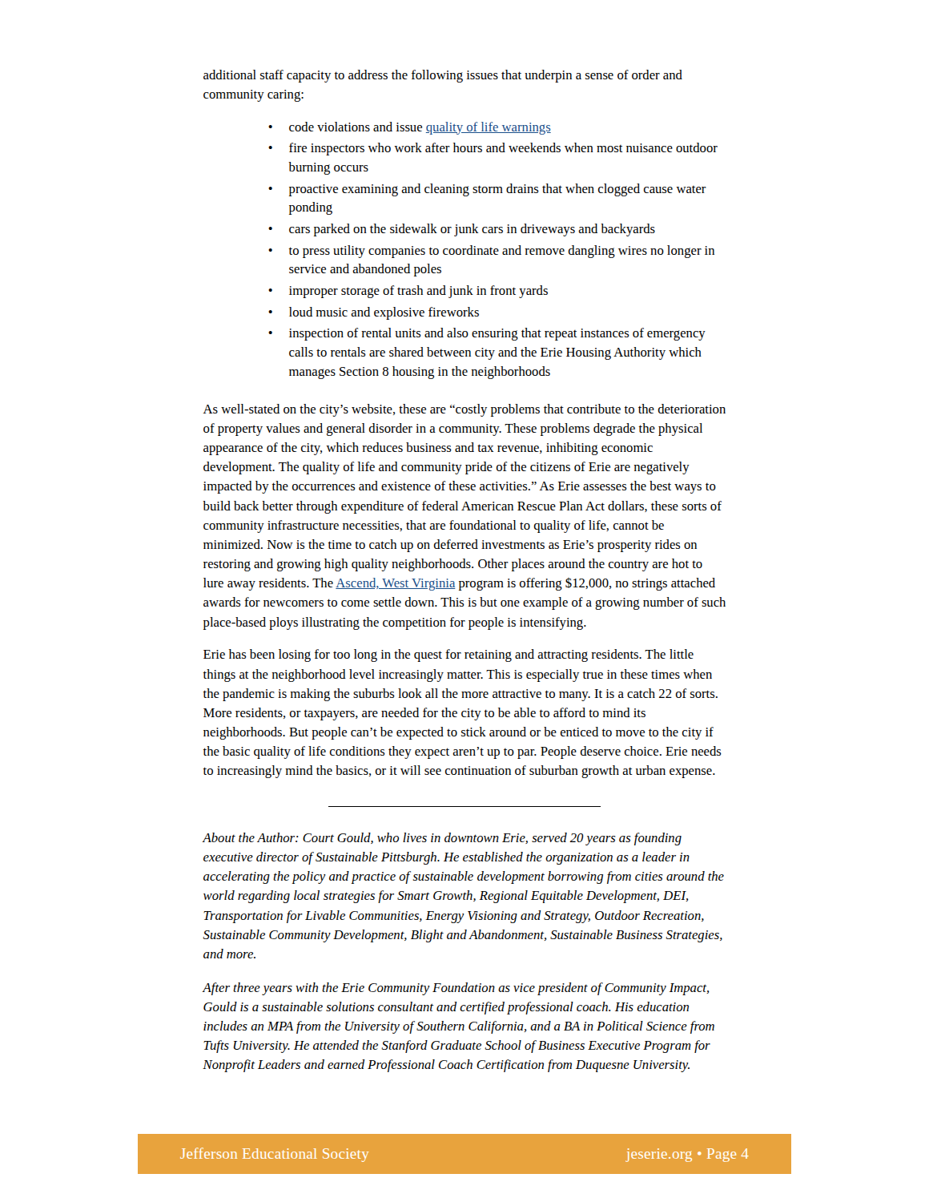additional staff capacity to address the following issues that underpin a sense of order and community caring:
code violations and issue quality of life warnings
fire inspectors who work after hours and weekends when most nuisance outdoor burning occurs
proactive examining and cleaning storm drains that when clogged cause water ponding
cars parked on the sidewalk or junk cars in driveways and backyards
to press utility companies to coordinate and remove dangling wires no longer in service and abandoned poles
improper storage of trash and junk in front yards
loud music and explosive fireworks
inspection of rental units and also ensuring that repeat instances of emergency calls to rentals are shared between city and the Erie Housing Authority which manages Section 8 housing in the neighborhoods
As well-stated on the city’s website, these are “costly problems that contribute to the deterioration of property values and general disorder in a community. These problems degrade the physical appearance of the city, which reduces business and tax revenue, inhibiting economic development. The quality of life and community pride of the citizens of Erie are negatively impacted by the occurrences and existence of these activities.” As Erie assesses the best ways to build back better through expenditure of federal American Rescue Plan Act dollars, these sorts of community infrastructure necessities, that are foundational to quality of life, cannot be minimized. Now is the time to catch up on deferred investments as Erie’s prosperity rides on restoring and growing high quality neighborhoods. Other places around the country are hot to lure away residents. The Ascend, West Virginia program is offering $12,000, no strings attached awards for newcomers to come settle down. This is but one example of a growing number of such place-based ploys illustrating the competition for people is intensifying.
Erie has been losing for too long in the quest for retaining and attracting residents. The little things at the neighborhood level increasingly matter. This is especially true in these times when the pandemic is making the suburbs look all the more attractive to many. It is a catch 22 of sorts. More residents, or taxpayers, are needed for the city to be able to afford to mind its neighborhoods. But people can’t be expected to stick around or be enticed to move to the city if the basic quality of life conditions they expect aren’t up to par. People deserve choice. Erie needs to increasingly mind the basics, or it will see continuation of suburban growth at urban expense.
About the Author: Court Gould, who lives in downtown Erie, served 20 years as founding executive director of Sustainable Pittsburgh. He established the organization as a leader in accelerating the policy and practice of sustainable development borrowing from cities around the world regarding local strategies for Smart Growth, Regional Equitable Development, DEI, Transportation for Livable Communities, Energy Visioning and Strategy, Outdoor Recreation, Sustainable Community Development, Blight and Abandonment, Sustainable Business Strategies, and more.
After three years with the Erie Community Foundation as vice president of Community Impact, Gould is a sustainable solutions consultant and certified professional coach. His education includes an MPA from the University of Southern California, and a BA in Political Science from Tufts University. He attended the Stanford Graduate School of Business Executive Program for Nonprofit Leaders and earned Professional Coach Certification from Duquesne University.
Jefferson Educational Society jeserie.org • Page 4